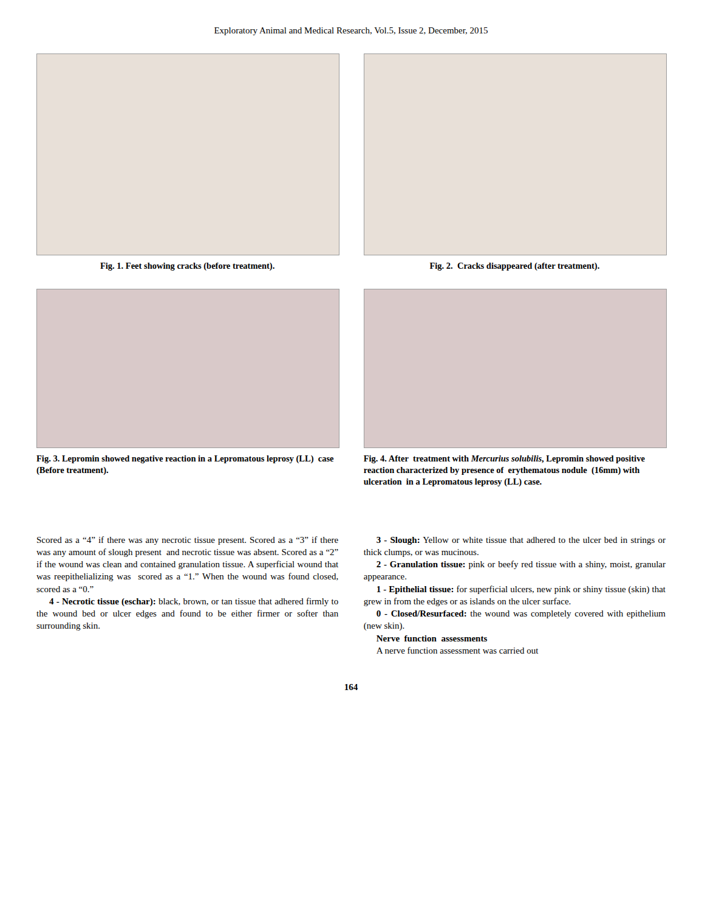Exploratory Animal and Medical Research, Vol.5, Issue 2, December, 2015
Fig. 1. Feet showing cracks (before treatment).
Fig. 2. Cracks disappeared (after treatment).
Fig. 3. Lepromin showed negative reaction in a Lepromatous leprosy (LL) case (Before treatment).
Fig. 4. After treatment with Mercurius solubilis, Lepromin showed positive reaction characterized by presence of erythematous nodule (16mm) with ulceration in a Lepromatous leprosy (LL) case.
Scored as a “4” if there was any necrotic tissue present. Scored as a “3” if there was any amount of slough present and necrotic tissue was absent. Scored as a “2” if the wound was clean and contained granulation tissue. A superficial wound that was reepithelializing was scored as a “1.” When the wound was found closed, scored as a “0.”
4 - Necrotic tissue (eschar): black, brown, or tan tissue that adhered firmly to the wound bed or ulcer edges and found to be either firmer or softer than surrounding skin.
3 - Slough: Yellow or white tissue that adhered to the ulcer bed in strings or thick clumps, or was mucinous.
2 - Granulation tissue: pink or beefy red tissue with a shiny, moist, granular appearance.
1 - Epithelial tissue: for superficial ulcers, new pink or shiny tissue (skin) that grew in from the edges or as islands on the ulcer surface.
0 - Closed/Resurfaced: the wound was completely covered with epithelium (new skin).
Nerve function assessments
A nerve function assessment was carried out
164